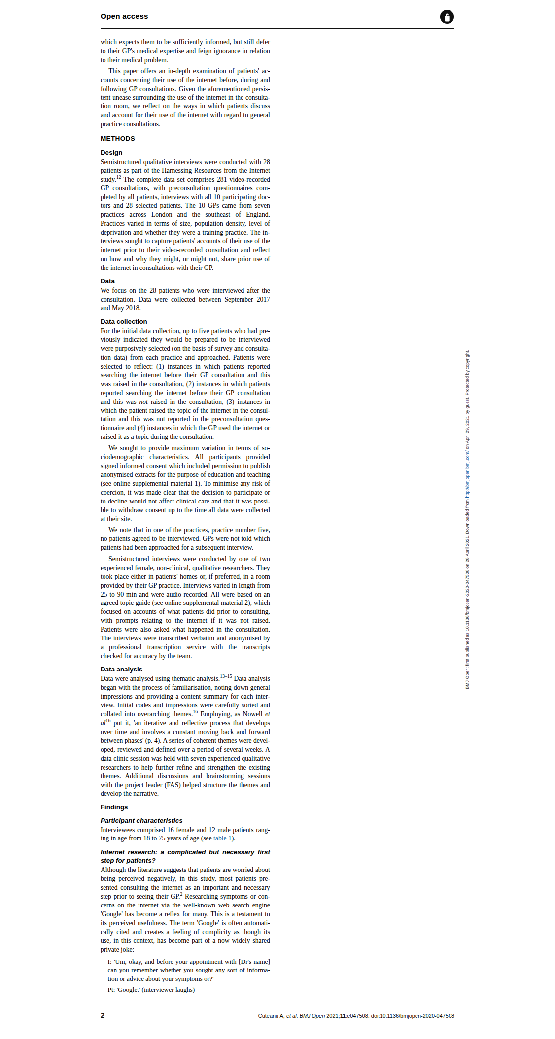BMJ Open: first published as 10.1136/bmjopen-2020-047508 on 28 April 2021. Downloaded from http://bmjopen.bmj.com/ on April 29, 2021 by guest. Protected by copyright.
Open access
which expects them to be sufficiently informed, but still defer to their GP's medical expertise and feign ignorance in relation to their medical problem.
This paper offers an in-depth examination of patients' accounts concerning their use of the internet before, during and following GP consultations. Given the aforementioned persistent unease surrounding the use of the internet in the consultation room, we reflect on the ways in which patients discuss and account for their use of the internet with regard to general practice consultations.
Methods
Design
Semistructured qualitative interviews were conducted with 28 patients as part of the Harnessing Resources from the Internet study.12 The complete data set comprises 281 video-recorded GP consultations, with preconsultation questionnaires completed by all patients, interviews with all 10 participating doctors and 28 selected patients. The 10 GPs came from seven practices across London and the southeast of England. Practices varied in terms of size, population density, level of deprivation and whether they were a training practice. The interviews sought to capture patients' accounts of their use of the internet prior to their video-recorded consultation and reflect on how and why they might, or might not, share prior use of the internet in consultations with their GP.
Data
We focus on the 28 patients who were interviewed after the consultation. Data were collected between September 2017 and May 2018.
Data collection
For the initial data collection, up to five patients who had previously indicated they would be prepared to be interviewed were purposively selected (on the basis of survey and consultation data) from each practice and approached. Patients were selected to reflect: (1) instances in which patients reported searching the internet before their GP consultation and this was raised in the consultation, (2) instances in which patients reported searching the internet before their GP consultation and this was not raised in the consultation, (3) instances in which the patient raised the topic of the internet in the consultation and this was not reported in the preconsultation questionnaire and (4) instances in which the GP used the internet or raised it as a topic during the consultation.
We sought to provide maximum variation in terms of sociodemographic characteristics. All participants provided signed informed consent which included permission to publish anonymised extracts for the purpose of education and teaching (see online supplemental material 1). To minimise any risk of coercion, it was made clear that the decision to participate or to decline would not affect clinical care and that it was possible to withdraw consent up to the time all data were collected at their site.
We note that in one of the practices, practice number five, no patients agreed to be interviewed. GPs were not told which patients had been approached for a subsequent interview.
Semistructured interviews were conducted by one of two experienced female, non-clinical, qualitative researchers. They took place either in patients' homes or, if preferred, in a room provided by their GP practice. Interviews varied in length from 25 to 90 min and were audio recorded. All were based on an agreed topic guide (see online supplemental material 2), which focused on accounts of what patients did prior to consulting, with prompts relating to the internet if it was not raised. Patients were also asked what happened in the consultation. The interviews were transcribed verbatim and anonymised by a professional transcription service with the transcripts checked for accuracy by the team.
Data analysis
Data were analysed using thematic analysis.13–15 Data analysis began with the process of familiarisation, noting down general impressions and providing a content summary for each interview. Initial codes and impressions were carefully sorted and collated into overarching themes.16 Employing, as Nowell et al16 put it, 'an iterative and reflective process that develops over time and involves a constant moving back and forward between phases' (p. 4). A series of coherent themes were developed, reviewed and defined over a period of several weeks. A data clinic session was held with seven experienced qualitative researchers to help further refine and strengthen the existing themes. Additional discussions and brainstorming sessions with the project leader (FAS) helped structure the themes and develop the narrative.
Findings
Participant characteristics
Interviewees comprised 16 female and 12 male patients ranging in age from 18 to 75 years of age (see table 1).
Internet research: a complicated but necessary first step for patients?
Although the literature suggests that patients are worried about being perceived negatively, in this study, most patients presented consulting the internet as an important and necessary step prior to seeing their GP.2 Researching symptoms or concerns on the internet via the well-known web search engine 'Google' has become a reflex for many. This is a testament to its perceived usefulness. The term 'Google' is often automatically cited and creates a feeling of complicity as though its use, in this context, has become part of a now widely shared private joke:
I: 'Um, okay, and before your appointment with [Dr's name] can you remember whether you sought any sort of information or advice about your symptoms or?'
Pt: 'Google.' (interviewer laughs)
2
Cuteanu A, et al. BMJ Open 2021;11:e047508. doi:10.1136/bmjopen-2020-047508